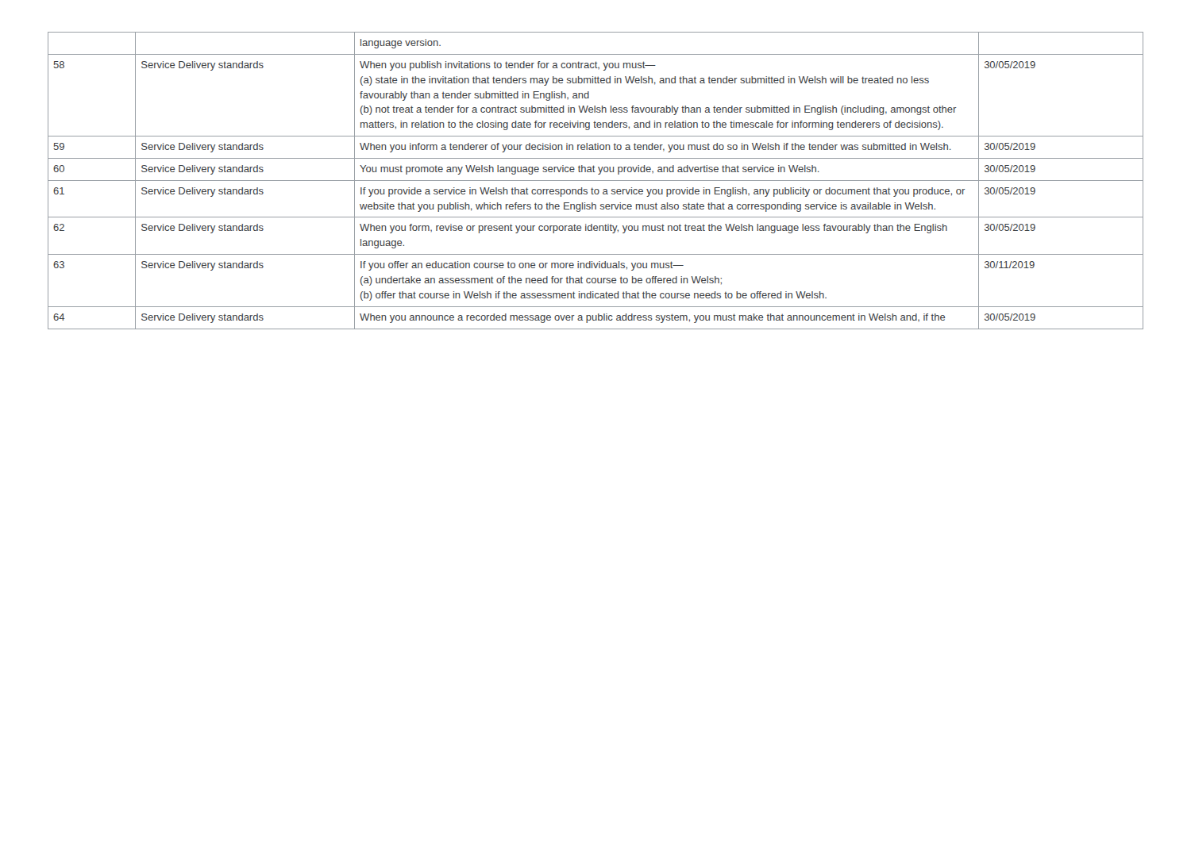| | | language version. | |
| 58 | Service Delivery standards | When you publish invitations to tender for a contract, you must— (a) state in the invitation that tenders may be submitted in Welsh, and that a tender submitted in Welsh will be treated no less favourably than a tender submitted in English, and (b) not treat a tender for a contract submitted in Welsh less favourably than a tender submitted in English (including, amongst other matters, in relation to the closing date for receiving tenders, and in relation to the timescale for informing tenderers of decisions). | 30/05/2019 |
| 59 | Service Delivery standards | When you inform a tenderer of your decision in relation to a tender, you must do so in Welsh if the tender was submitted in Welsh. | 30/05/2019 |
| 60 | Service Delivery standards | You must promote any Welsh language service that you provide, and advertise that service in Welsh. | 30/05/2019 |
| 61 | Service Delivery standards | If you provide a service in Welsh that corresponds to a service you provide in English, any publicity or document that you produce, or website that you publish, which refers to the English service must also state that a corresponding service is available in Welsh. | 30/05/2019 |
| 62 | Service Delivery standards | When you form, revise or present your corporate identity, you must not treat the Welsh language less favourably than the English language. | 30/05/2019 |
| 63 | Service Delivery standards | If you offer an education course to one or more individuals, you must— (a) undertake an assessment of the need for that course to be offered in Welsh; (b) offer that course in Welsh if the assessment indicated that the course needs to be offered in Welsh. | 30/11/2019 |
| 64 | Service Delivery standards | When you announce a recorded message over a public address system, you must make that announcement in Welsh and, if the | 30/05/2019 |